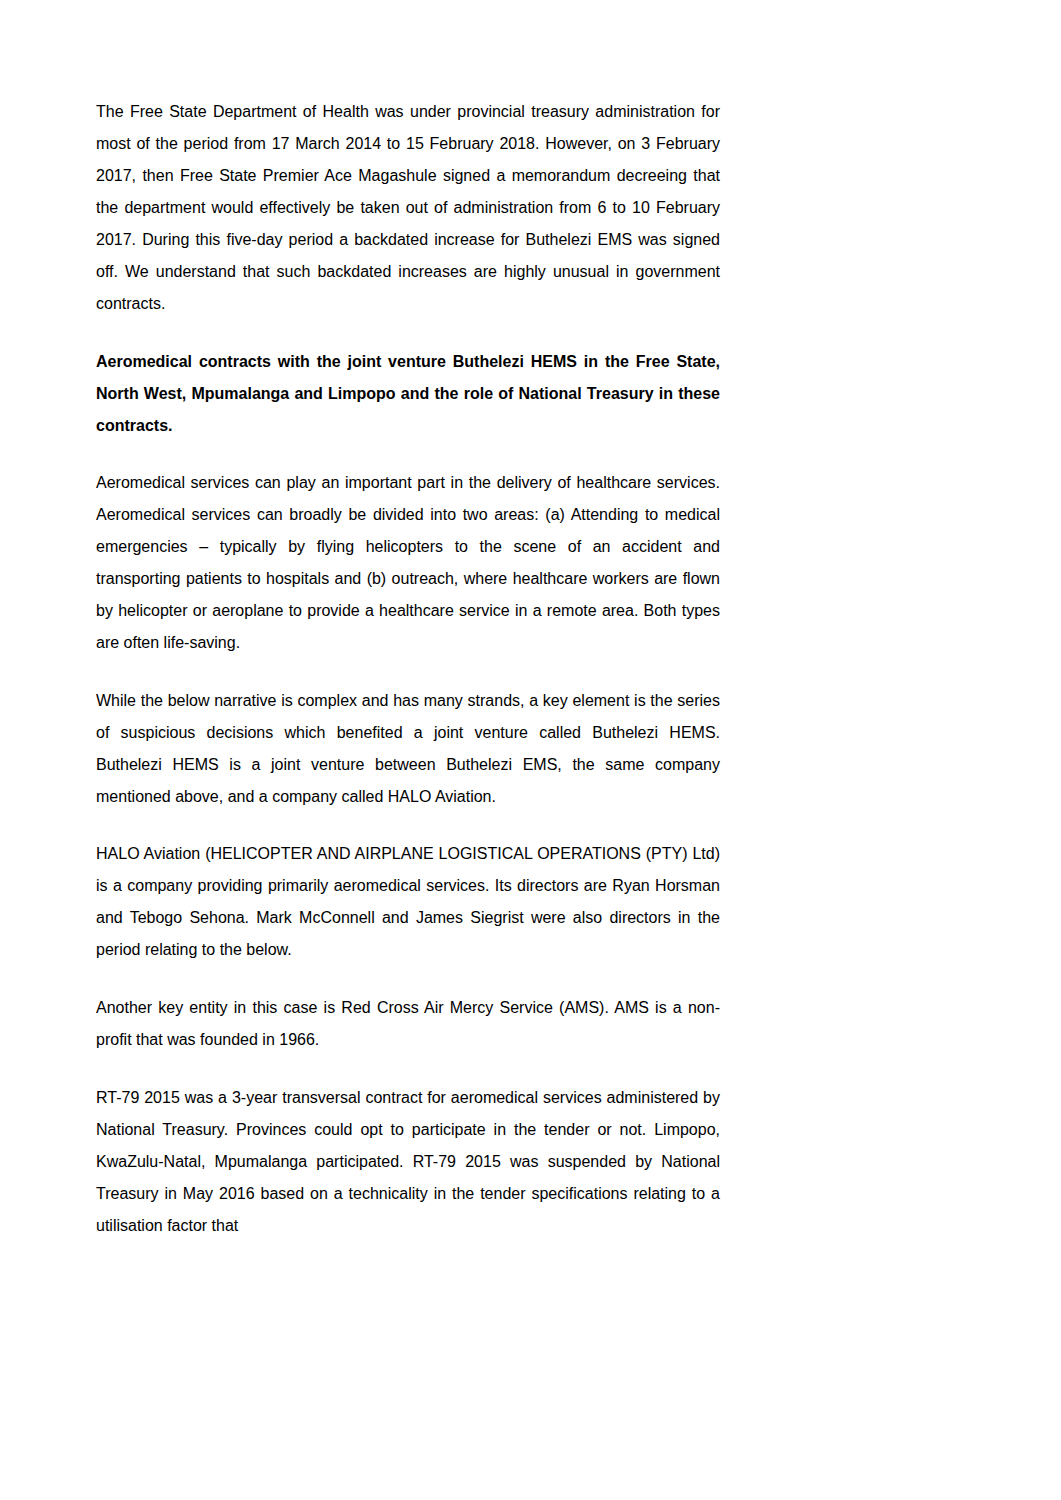The Free State Department of Health was under provincial treasury administration for most of the period from 17 March 2014 to 15 February 2018. However, on 3 February 2017, then Free State Premier Ace Magashule signed a memorandum decreeing that the department would effectively be taken out of administration from 6 to 10 February 2017. During this five-day period a backdated increase for Buthelezi EMS was signed off. We understand that such backdated increases are highly unusual in government contracts.
Aeromedical contracts with the joint venture Buthelezi HEMS in the Free State, North West, Mpumalanga and Limpopo and the role of National Treasury in these contracts.
Aeromedical services can play an important part in the delivery of healthcare services. Aeromedical services can broadly be divided into two areas: (a) Attending to medical emergencies – typically by flying helicopters to the scene of an accident and transporting patients to hospitals and (b) outreach, where healthcare workers are flown by helicopter or aeroplane to provide a healthcare service in a remote area. Both types are often life-saving.
While the below narrative is complex and has many strands, a key element is the series of suspicious decisions which benefited a joint venture called Buthelezi HEMS. Buthelezi HEMS is a joint venture between Buthelezi EMS, the same company mentioned above, and a company called HALO Aviation.
HALO Aviation (HELICOPTER AND AIRPLANE LOGISTICAL OPERATIONS (PTY) Ltd) is a company providing primarily aeromedical services. Its directors are Ryan Horsman and Tebogo Sehona. Mark McConnell and James Siegrist were also directors in the period relating to the below.
Another key entity in this case is Red Cross Air Mercy Service (AMS). AMS is a non-profit that was founded in 1966.
RT-79 2015 was a 3-year transversal contract for aeromedical services administered by National Treasury. Provinces could opt to participate in the tender or not. Limpopo, KwaZulu-Natal, Mpumalanga participated. RT-79 2015 was suspended by National Treasury in May 2016 based on a technicality in the tender specifications relating to a utilisation factor that